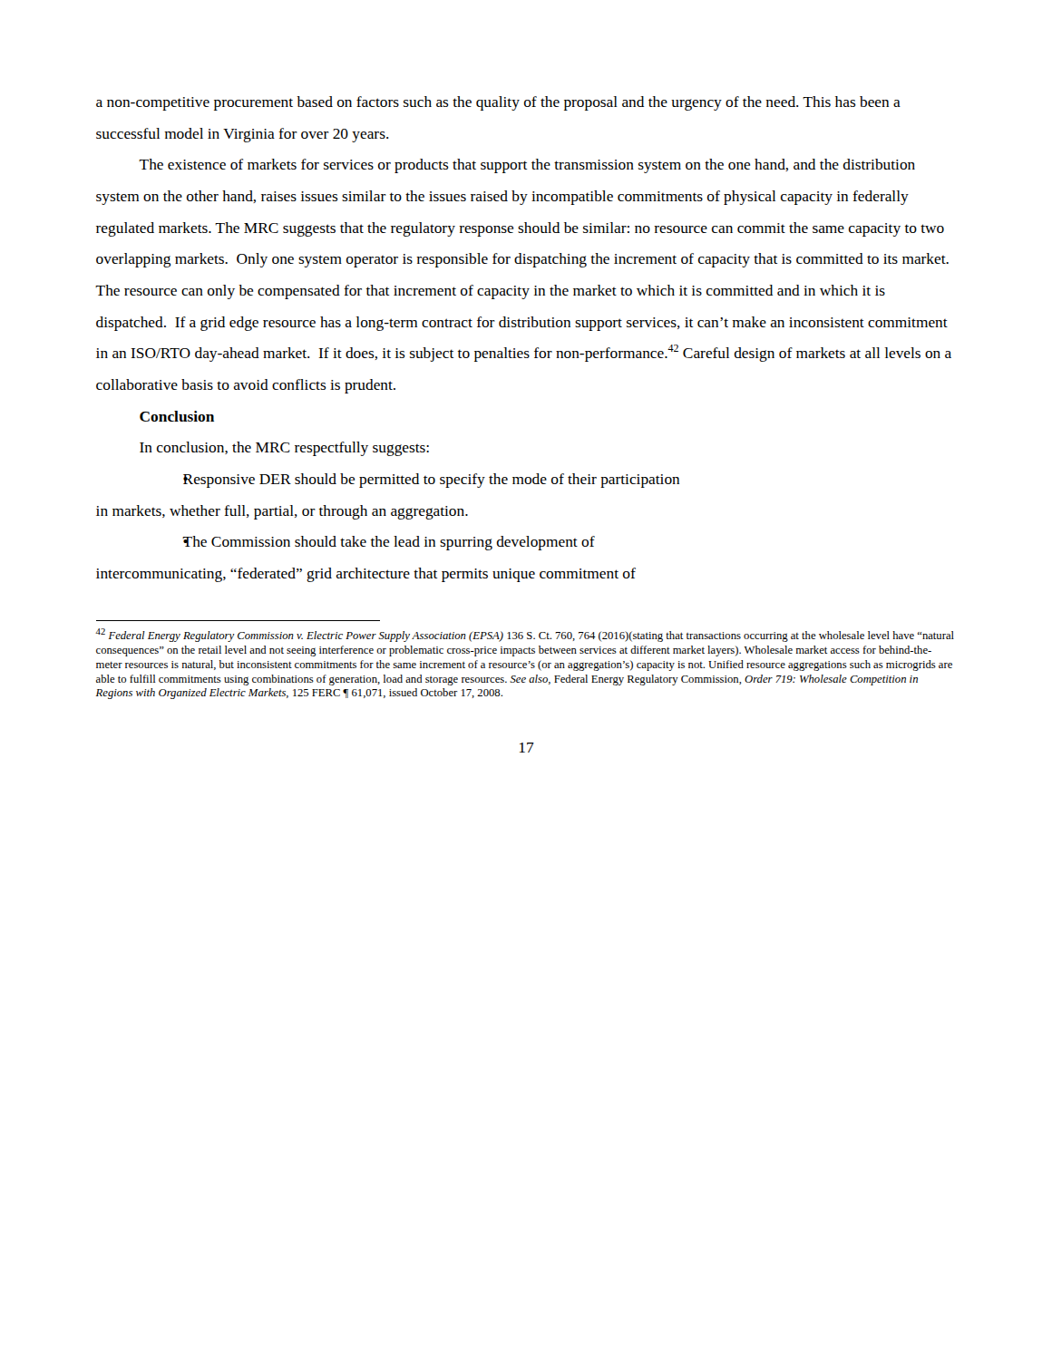a non-competitive procurement based on factors such as the quality of the proposal and the urgency of the need. This has been a successful model in Virginia for over 20 years.
The existence of markets for services or products that support the transmission system on the one hand, and the distribution system on the other hand, raises issues similar to the issues raised by incompatible commitments of physical capacity in federally regulated markets. The MRC suggests that the regulatory response should be similar: no resource can commit the same capacity to two overlapping markets. Only one system operator is responsible for dispatching the increment of capacity that is committed to its market. The resource can only be compensated for that increment of capacity in the market to which it is committed and in which it is dispatched. If a grid edge resource has a long-term contract for distribution support services, it can’t make an inconsistent commitment in an ISO/RTO day-ahead market. If it does, it is subject to penalties for non-performance.42 Careful design of markets at all levels on a collaborative basis to avoid conflicts is prudent.
Conclusion
In conclusion, the MRC respectfully suggests:
•Responsive DER should be permitted to specify the mode of their participationin markets, whether full, partial, or through an aggregation.
•The Commission should take the lead in spurring development ofintercommunicating, “federated” grid architecture that permits unique commitment of
42 Federal Energy Regulatory Commission v. Electric Power Supply Association (EPSA) 136 S. Ct. 760, 764 (2016)(stating that transactions occurring at the wholesale level have “natural consequences” on the retail level and not seeing interference or problematic cross-price impacts between services at different market layers). Wholesale market access for behind-the-meter resources is natural, but inconsistent commitments for the same increment of a resource’s (or an aggregation’s) capacity is not. Unified resource aggregations such as microgrids are able to fulfill commitments using combinations of generation, load and storage resources. See also, Federal Energy Regulatory Commission, Order 719: Wholesale Competition in Regions with Organized Electric Markets, 125 FERC ¶ 61,071, issued October 17, 2008.
17